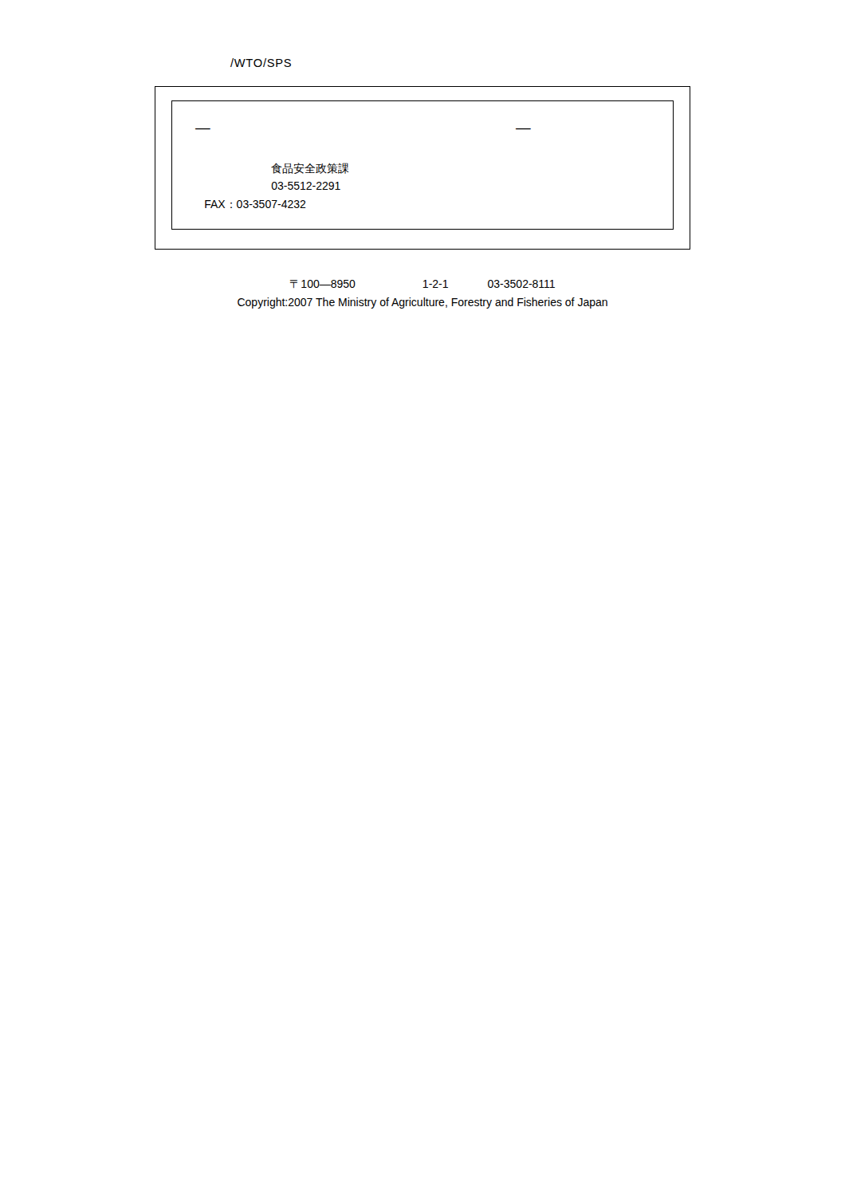/WTO/SPS
―　　　　　　　　 ―
食品安全政策課
03-5512-2291
FAX：03-3507-4232
〒100―8950 1-2-1 03-3502-8111
Copyright:2007 The Ministry of Agriculture, Forestry and Fisheries of Japan